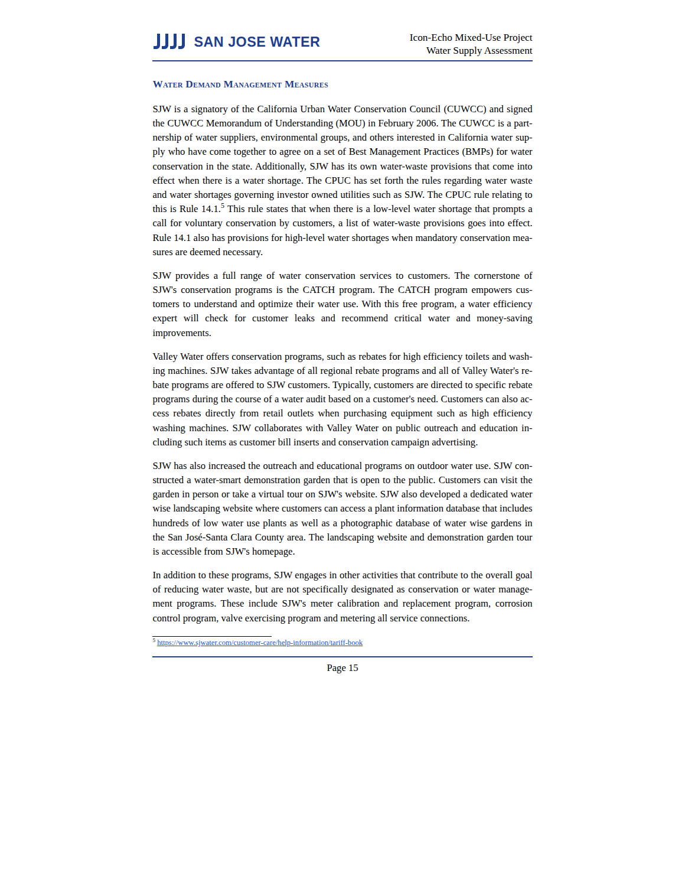SAN JOSE WATER
Icon-Echo Mixed-Use Project
Water Supply Assessment
Water Demand Management Measures
SJW is a signatory of the California Urban Water Conservation Council (CUWCC) and signed the CUWCC Memorandum of Understanding (MOU) in February 2006. The CUWCC is a partnership of water suppliers, environmental groups, and others interested in California water supply who have come together to agree on a set of Best Management Practices (BMPs) for water conservation in the state. Additionally, SJW has its own water-waste provisions that come into effect when there is a water shortage. The CPUC has set forth the rules regarding water waste and water shortages governing investor owned utilities such as SJW. The CPUC rule relating to this is Rule 14.1.5 This rule states that when there is a low-level water shortage that prompts a call for voluntary conservation by customers, a list of water-waste provisions goes into effect. Rule 14.1 also has provisions for high-level water shortages when mandatory conservation measures are deemed necessary.
SJW provides a full range of water conservation services to customers. The cornerstone of SJW's conservation programs is the CATCH program. The CATCH program empowers customers to understand and optimize their water use. With this free program, a water efficiency expert will check for customer leaks and recommend critical water and money-saving improvements.
Valley Water offers conservation programs, such as rebates for high efficiency toilets and washing machines. SJW takes advantage of all regional rebate programs and all of Valley Water's rebate programs are offered to SJW customers. Typically, customers are directed to specific rebate programs during the course of a water audit based on a customer's need. Customers can also access rebates directly from retail outlets when purchasing equipment such as high efficiency washing machines. SJW collaborates with Valley Water on public outreach and education including such items as customer bill inserts and conservation campaign advertising.
SJW has also increased the outreach and educational programs on outdoor water use. SJW constructed a water-smart demonstration garden that is open to the public. Customers can visit the garden in person or take a virtual tour on SJW's website. SJW also developed a dedicated water wise landscaping website where customers can access a plant information database that includes hundreds of low water use plants as well as a photographic database of water wise gardens in the San José-Santa Clara County area. The landscaping website and demonstration garden tour is accessible from SJW's homepage.
In addition to these programs, SJW engages in other activities that contribute to the overall goal of reducing water waste, but are not specifically designated as conservation or water management programs. These include SJW's meter calibration and replacement program, corrosion control program, valve exercising program and metering all service connections.
5 https://www.sjwater.com/customer-care/help-information/tariff-book
Page 15